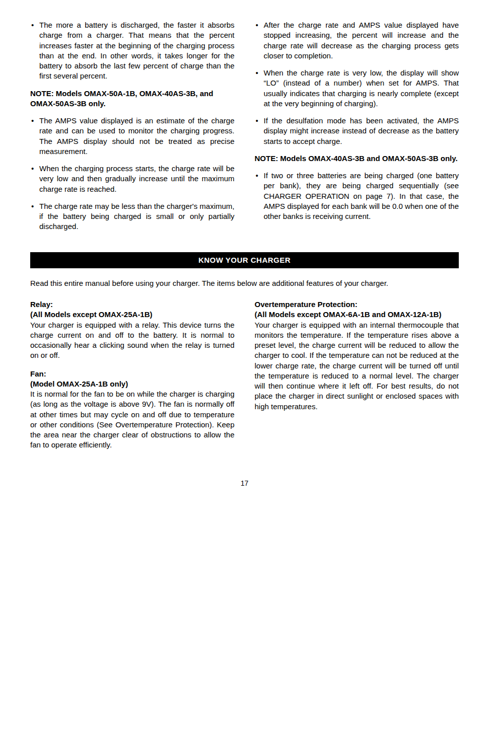The more a battery is discharged, the faster it absorbs charge from a charger. That means that the percent increases faster at the beginning of the charging process than at the end. In other words, it takes longer for the battery to absorb the last few percent of charge than the first several percent.
NOTE: Models OMAX-50A-1B, OMAX-40AS-3B, and OMAX-50AS-3B only.
The AMPS value displayed is an estimate of the charge rate and can be used to monitor the charging progress. The AMPS display should not be treated as precise measurement.
When the charging process starts, the charge rate will be very low and then gradually increase until the maximum charge rate is reached.
The charge rate may be less than the charger's maximum, if the battery being charged is small or only partially discharged.
After the charge rate and AMPS value displayed have stopped increasing, the percent will increase and the charge rate will decrease as the charging process gets closer to completion.
When the charge rate is very low, the display will show “LO” (instead of a number) when set for AMPS. That usually indicates that charging is nearly complete (except at the very beginning of charging).
If the desulfation mode has been activated, the AMPS display might increase instead of decrease as the battery starts to accept charge.
NOTE: Models OMAX-40AS-3B and OMAX-50AS-3B only.
If two or three batteries are being charged (one battery per bank), they are being charged sequentially (see CHARGER OPERATION on page 7). In that case, the AMPS displayed for each bank will be 0.0 when one of the other banks is receiving current.
KNOW YOUR CHARGER
Read this entire manual before using your charger. The items below are additional features of your charger.
Relay:
(All Models except OMAX-25A-1B)
Your charger is equipped with a relay. This device turns the charge current on and off to the battery. It is normal to occasionally hear a clicking sound when the relay is turned on or off.
Fan:
(Model OMAX-25A-1B only)
It is normal for the fan to be on while the charger is charging (as long as the voltage is above 9V). The fan is normally off at other times but may cycle on and off due to temperature or other conditions (See Overtemperature Protection). Keep the area near the charger clear of obstructions to allow the fan to operate efficiently.
Overtemperature Protection:
(All Models except OMAX-6A-1B and OMAX-12A-1B)
Your charger is equipped with an internal thermocouple that monitors the temperature. If the temperature rises above a preset level, the charge current will be reduced to allow the charger to cool. If the temperature can not be reduced at the lower charge rate, the charge current will be turned off until the temperature is reduced to a normal level. The charger will then continue where it left off. For best results, do not place the charger in direct sunlight or enclosed spaces with high temperatures.
17